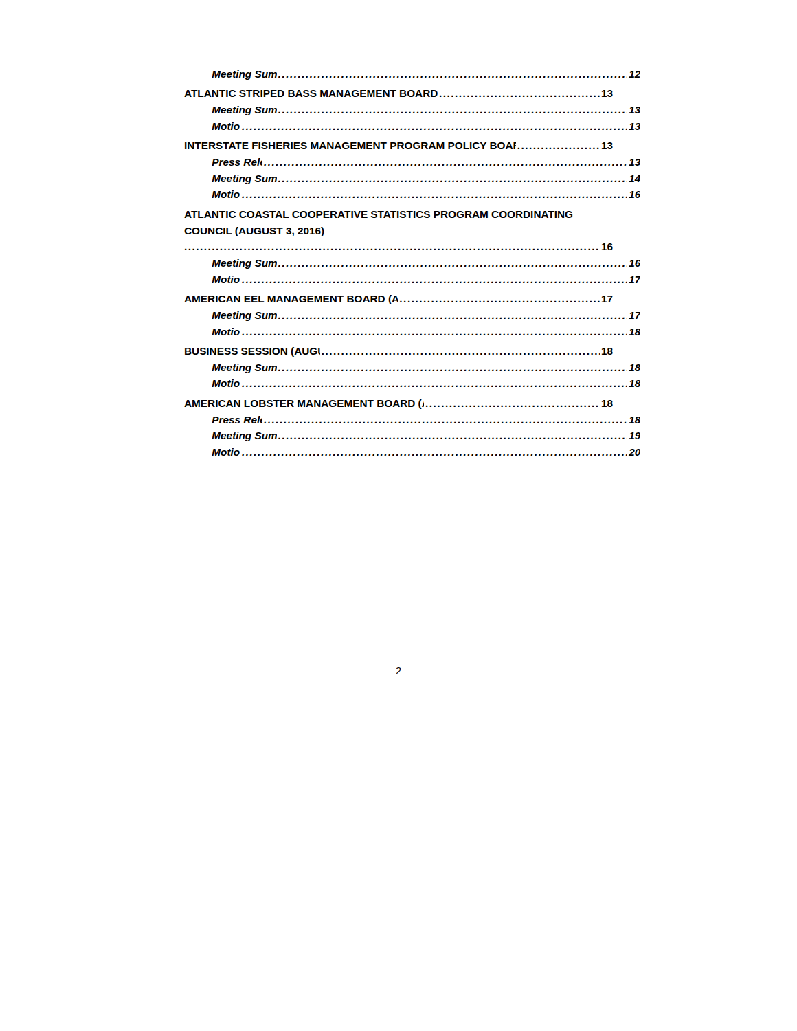Meeting Summary ........................................................................................................................... 12
Atlantic Striped Bass Management Board (August 3, 2016) ....................................................... 13
Meeting Summary ........................................................................................................................... 13
Motions ......................................................................................................................................... 13
Interstate Fisheries Management Program Policy Board (August 3, 2016) ........................... 13
Press Release ................................................................................................................................. 13
Meeting Summary ........................................................................................................................... 14
Motions ......................................................................................................................................... 16
Atlantic Coastal Cooperative Statistics Program Coordinating Council (August 3, 2016)
..................................................................................................................................................... 16
Meeting Summary ........................................................................................................................... 16
Motions ......................................................................................................................................... 17
American Eel Management Board (August 4, 2016) ..................................................................... 17
Meeting Summary ........................................................................................................................... 17
Motions ......................................................................................................................................... 18
Business Session (August 4, 2016) ..................................................................................................... 18
Meeting Summary ........................................................................................................................... 18
Motions ......................................................................................................................................... 18
American Lobster Management Board (August 4, 2016) ........................................................... 18
Press Release ................................................................................................................................. 18
Meeting Summary ........................................................................................................................... 19
Motions ......................................................................................................................................... 20
2